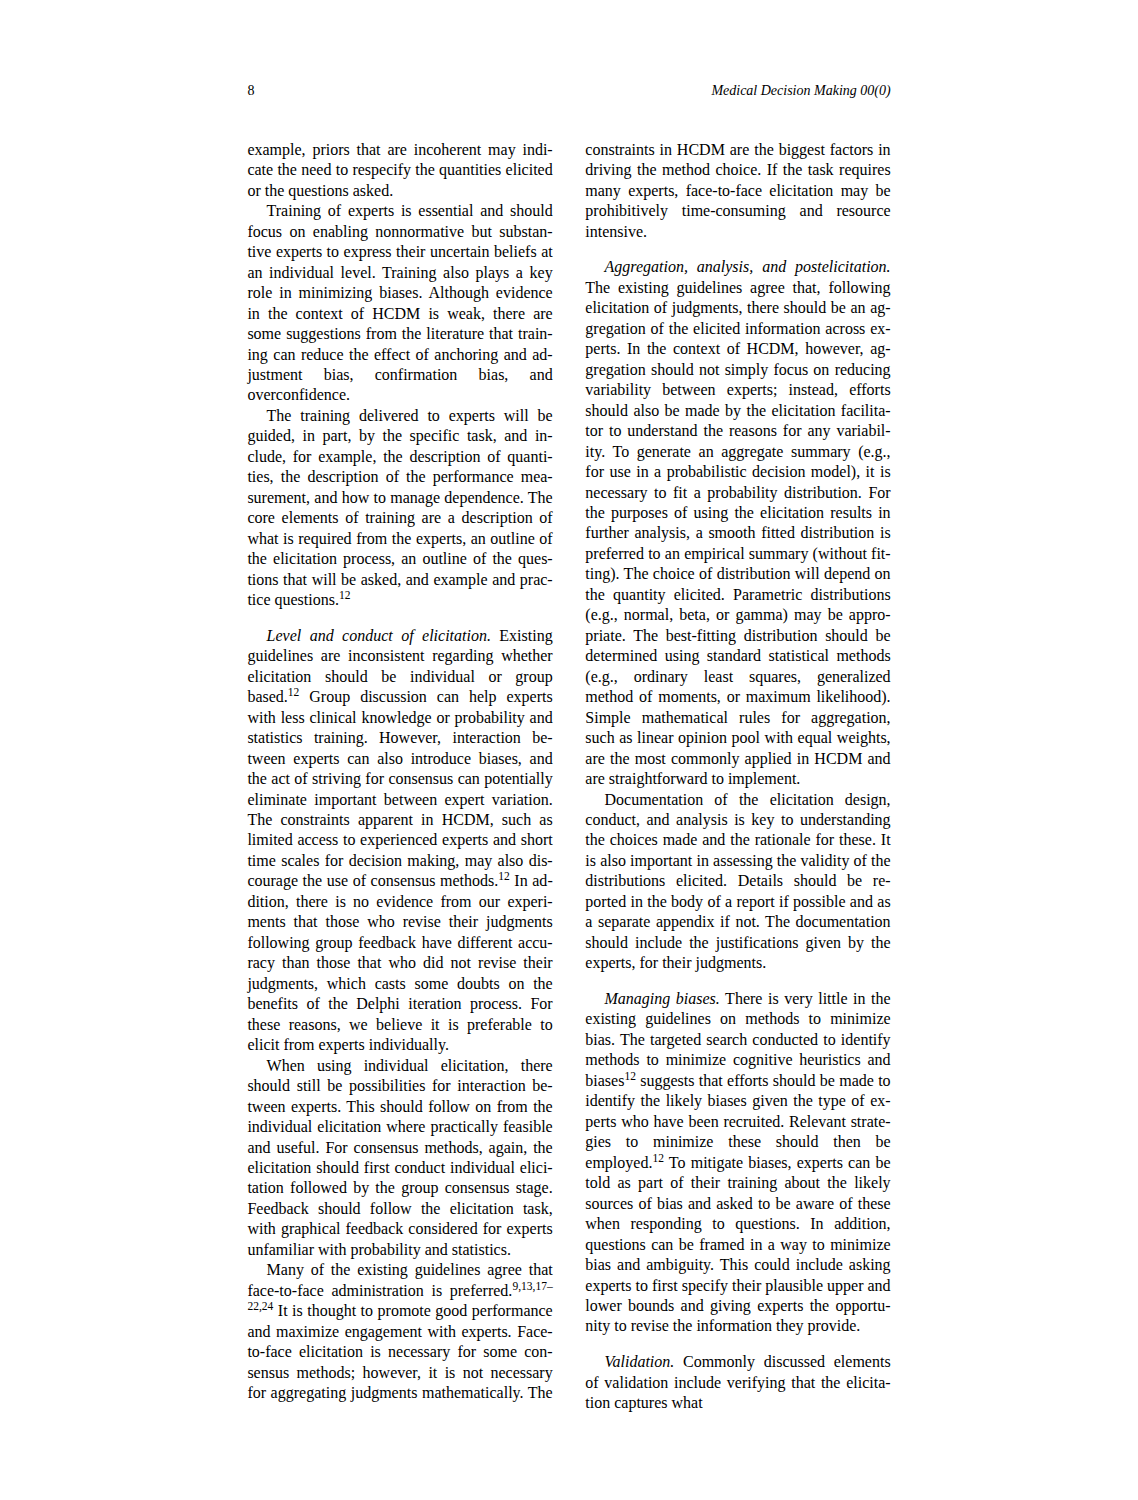8 Medical Decision Making 00(0)
example, priors that are incoherent may indicate the need to respecify the quantities elicited or the questions asked.
Training of experts is essential and should focus on enabling nonnormative but substantive experts to express their uncertain beliefs at an individual level. Training also plays a key role in minimizing biases. Although evidence in the context of HCDM is weak, there are some suggestions from the literature that training can reduce the effect of anchoring and adjustment bias, confirmation bias, and overconfidence.
The training delivered to experts will be guided, in part, by the specific task, and include, for example, the description of quantities, the description of the performance measurement, and how to manage dependence. The core elements of training are a description of what is required from the experts, an outline of the elicitation process, an outline of the questions that will be asked, and example and practice questions.12
Level and conduct of elicitation. Existing guidelines are inconsistent regarding whether elicitation should be individual or group based.12 Group discussion can help experts with less clinical knowledge or probability and statistics training. However, interaction between experts can also introduce biases, and the act of striving for consensus can potentially eliminate important between expert variation. The constraints apparent in HCDM, such as limited access to experienced experts and short time scales for decision making, may also discourage the use of consensus methods.12 In addition, there is no evidence from our experiments that those who revise their judgments following group feedback have different accuracy than those that who did not revise their judgments, which casts some doubts on the benefits of the Delphi iteration process. For these reasons, we believe it is preferable to elicit from experts individually.
When using individual elicitation, there should still be possibilities for interaction between experts. This should follow on from the individual elicitation where practically feasible and useful. For consensus methods, again, the elicitation should first conduct individual elicitation followed by the group consensus stage. Feedback should follow the elicitation task, with graphical feedback considered for experts unfamiliar with probability and statistics.
Many of the existing guidelines agree that face-to-face administration is preferred.9,13,17–22,24 It is thought to promote good performance and maximize engagement with experts. Face-to-face elicitation is necessary for some consensus methods; however, it is not necessary for aggregating judgments mathematically. The constraints in HCDM are the biggest factors in driving the method choice. If the task requires many experts, face-to-face elicitation may be prohibitively time-consuming and resource intensive.
Aggregation, analysis, and postelicitation. The existing guidelines agree that, following elicitation of judgments, there should be an aggregation of the elicited information across experts. In the context of HCDM, however, aggregation should not simply focus on reducing variability between experts; instead, efforts should also be made by the elicitation facilitator to understand the reasons for any variability. To generate an aggregate summary (e.g., for use in a probabilistic decision model), it is necessary to fit a probability distribution. For the purposes of using the elicitation results in further analysis, a smooth fitted distribution is preferred to an empirical summary (without fitting). The choice of distribution will depend on the quantity elicited. Parametric distributions (e.g., normal, beta, or gamma) may be appropriate. The best-fitting distribution should be determined using standard statistical methods (e.g., ordinary least squares, generalized method of moments, or maximum likelihood). Simple mathematical rules for aggregation, such as linear opinion pool with equal weights, are the most commonly applied in HCDM and are straightforward to implement.
Documentation of the elicitation design, conduct, and analysis is key to understanding the choices made and the rationale for these. It is also important in assessing the validity of the distributions elicited. Details should be reported in the body of a report if possible and as a separate appendix if not. The documentation should include the justifications given by the experts, for their judgments.
Managing biases. There is very little in the existing guidelines on methods to minimize bias. The targeted search conducted to identify methods to minimize cognitive heuristics and biases12 suggests that efforts should be made to identify the likely biases given the type of experts who have been recruited. Relevant strategies to minimize these should then be employed.12 To mitigate biases, experts can be told as part of their training about the likely sources of bias and asked to be aware of these when responding to questions. In addition, questions can be framed in a way to minimize bias and ambiguity. This could include asking experts to first specify their plausible upper and lower bounds and giving experts the opportunity to revise the information they provide.
Validation. Commonly discussed elements of validation include verifying that the elicitation captures what